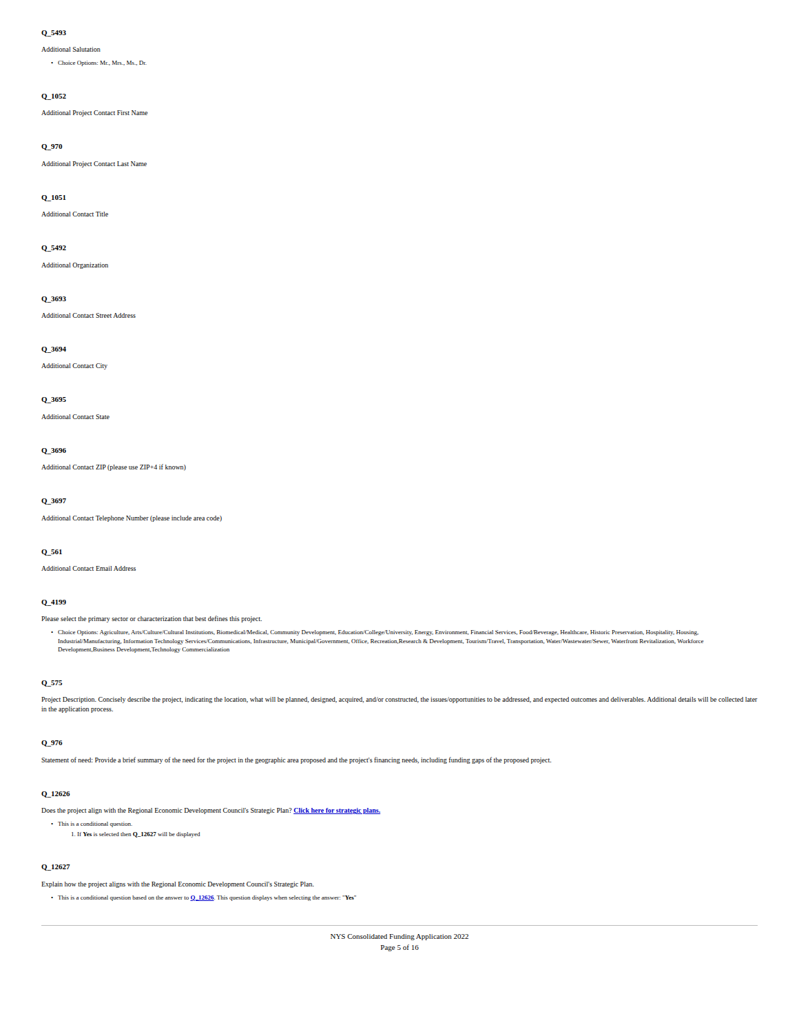Q_5493
Additional Salutation
Choice Options: Mr., Mrs., Ms., Dr.
Q_1052
Additional Project Contact First Name
Q_970
Additional Project Contact Last Name
Q_1051
Additional Contact Title
Q_5492
Additional Organization
Q_3693
Additional Contact Street Address
Q_3694
Additional Contact City
Q_3695
Additional Contact State
Q_3696
Additional Contact ZIP (please use ZIP+4 if known)
Q_3697
Additional Contact Telephone Number (please include area code)
Q_561
Additional Contact Email Address
Q_4199
Please select the primary sector or characterization that best defines this project.
Choice Options: Agriculture, Arts/Culture/Cultural Institutions, Biomedical/Medical, Community Development, Education/College/University, Energy, Environment, Financial Services, Food/Beverage, Healthcare, Historic Preservation, Hospitality, Housing, Industrial/Manufacturing, Information Technology Services/Communications, Infrastructure, Municipal/Government, Office, Recreation,Research & Development, Tourism/Travel, Transportation, Water/Wastewater/Sewer, Waterfront Revitalization, Workforce Development,Business Development,Technology Commercialization
Q_575
Project Description. Concisely describe the project, indicating the location, what will be planned, designed, acquired, and/or constructed, the issues/opportunities to be addressed, and expected outcomes and deliverables. Additional details will be collected later in the application process.
Q_976
Statement of need: Provide a brief summary of the need for the project in the geographic area proposed and the project's financing needs, including funding gaps of the proposed project.
Q_12626
Does the project align with the Regional Economic Development Council's Strategic Plan? Click here for strategic plans.
This is a conditional question.
If Yes is selected then Q_12627 will be displayed
Q_12627
Explain how the project aligns with the Regional Economic Development Council's Strategic Plan.
This is a conditional question based on the answer to Q_12626. This question displays when selecting the answer: "Yes"
NYS Consolidated Funding Application 2022 Page 5 of 16